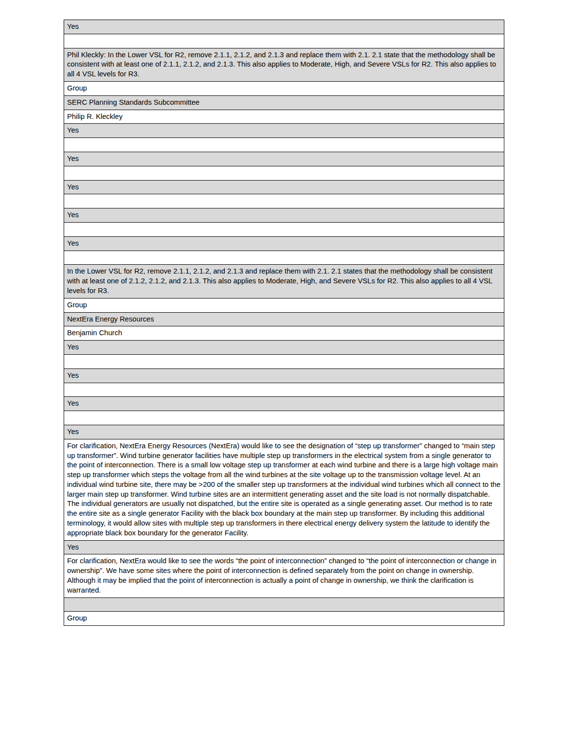| Yes |
| Phil Kleckly: In the Lower VSL for R2, remove 2.1.1, 2.1.2, and 2.1.3 and replace them with 2.1. 2.1 state that the methodology shall be consistent with at least one of 2.1.1, 2.1.2, and 2.1.3. This also applies to Moderate, High, and Severe VSLs for R2. This also applies to all 4 VSL levels for R3. |
| Group |
| SERC Planning Standards Subcommittee |
| Philip R. Kleckley |
| Yes |
| Yes |
| Yes |
| Yes |
| Yes |
| In the Lower VSL for R2, remove 2.1.1, 2.1.2, and 2.1.3 and replace them with 2.1. 2.1 states that the methodology shall be consistent with at least one of 2.1.2, 2.1.2, and 2.1.3. This also applies to Moderate, High, and Severe VSLs for R2. This also applies to all 4 VSL levels for R3. |
| Group |
| NextEra Energy Resources |
| Benjamin Church |
| Yes |
| Yes |
| Yes |
| Yes |
| For clarification, NextEra Energy Resources (NextEra) would like to see the designation of “step up transformer” changed to “main step up transformer”. Wind turbine generator facilities have multiple step up transformers in the electrical system from a single generator to the point of interconnection. There is a small low voltage step up transformer at each wind turbine and there is a large high voltage main step up transformer which steps the voltage from all the wind turbines at the site voltage up to the transmission voltage level. At an individual wind turbine site, there may be >200 of the smaller step up transformers at the individual wind turbines which all connect to the larger main step up transformer. Wind turbine sites are an intermittent generating asset and the site load is not normally dispatchable. The individual generators are usually not dispatched, but the entire site is operated as a single generating asset. Our method is to rate the entire site as a single generator Facility with the black box boundary at the main step up transformer. By including this additional terminology, it would allow sites with multiple step up transformers in there electrical energy delivery system the latitude to identify the appropriate black box boundary for the generator Facility. |
| Yes |
| For clarification, NextEra would like to see the words “the point of interconnection” changed to “the point of interconnection or change in ownership”. We have some sites where the point of interconnection is defined separately from the point on change in ownership. Although it may be implied that the point of interconnection is actually a point of change in ownership, we think the clarification is warranted. |
| Group |